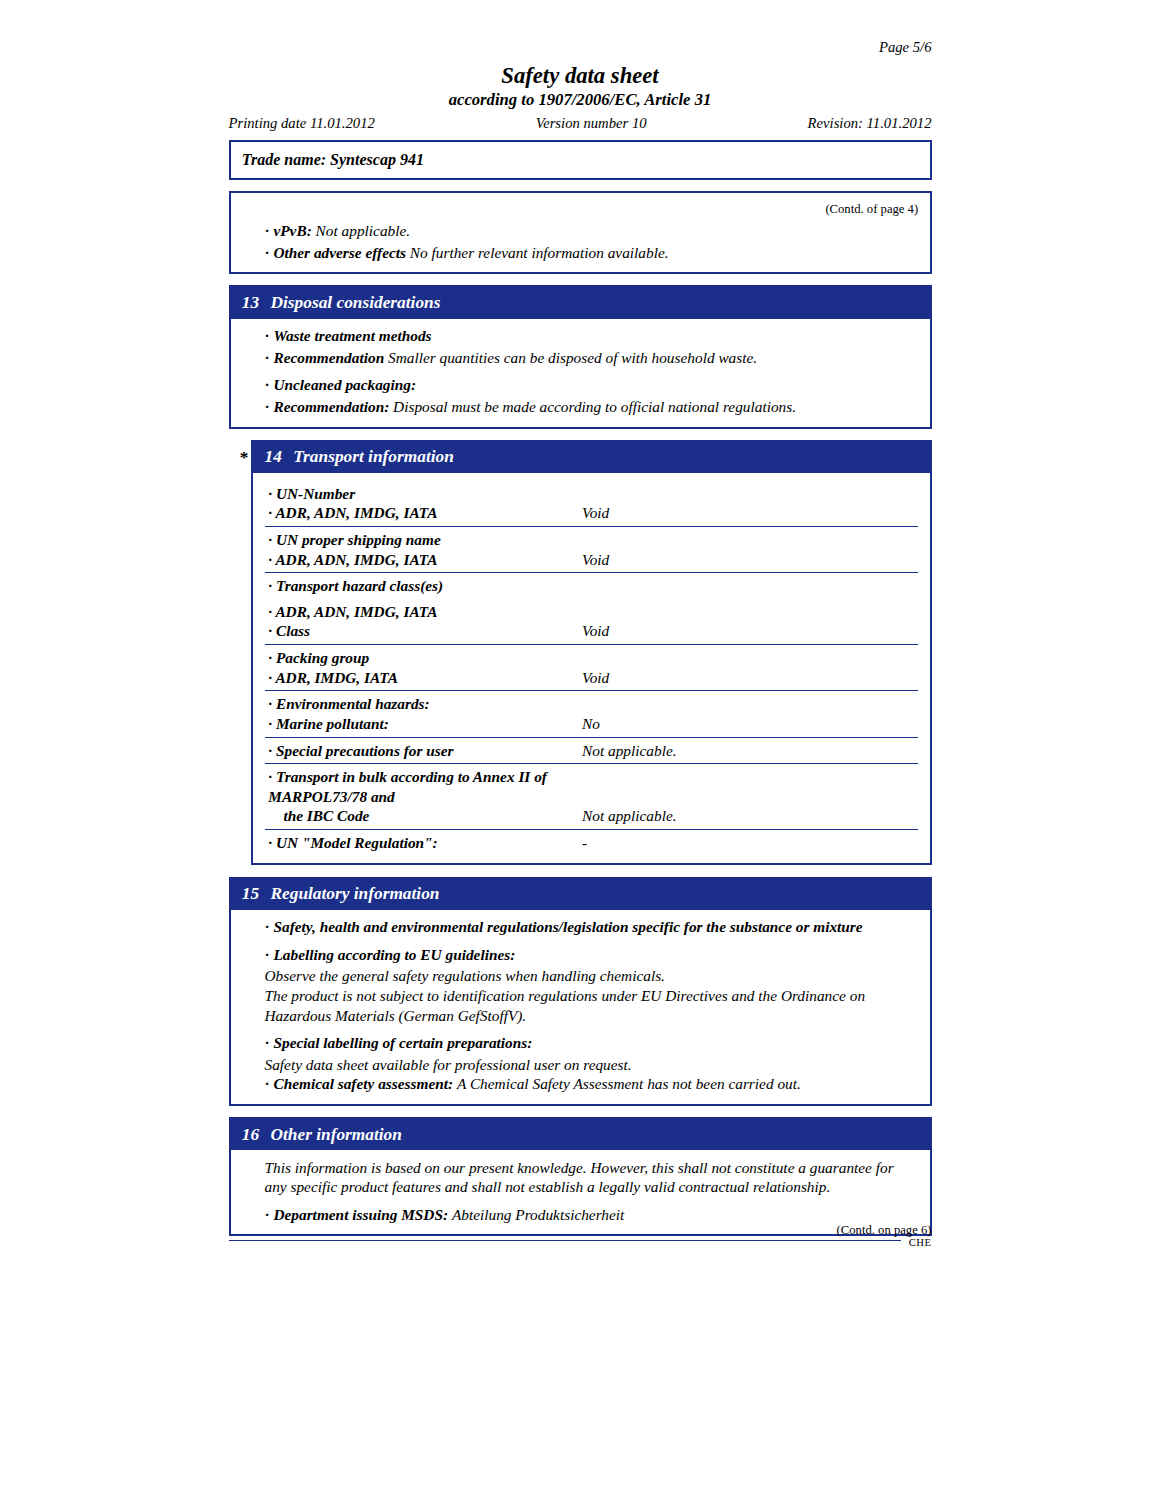Page 5/6
Safety data sheet
according to 1907/2006/EC, Article 31
Printing date 11.01.2012 Version number 10 Revision: 11.01.2012
Trade name: Syntescap 941
(Contd. of page 4)
vPvB: Not applicable.
Other adverse effects No further relevant information available.
13 Disposal considerations
Waste treatment methods
Recommendation Smaller quantities can be disposed of with household waste.
Uncleaned packaging:
Recommendation: Disposal must be made according to official national regulations.
*
14 Transport information
| UN-Number ADR, ADN, IMDG, IATA | Void |
| UN proper shipping name ADR, ADN, IMDG, IATA | Void |
| Transport hazard class(es) | |
| ADR, ADN, IMDG, IATA Class | Void |
| Packing group ADR, IMDG, IATA | Void |
| Environmental hazards: Marine pollutant: | No |
| Special precautions for user | Not applicable. |
| Transport in bulk according to Annex II of MARPOL73/78 and the IBC Code | Not applicable. |
| UN "Model Regulation": | - |
15 Regulatory information
Safety, health and environmental regulations/legislation specific for the substance or mixture
Labelling according to EU guidelines:
Observe the general safety regulations when handling chemicals.
The product is not subject to identification regulations under EU Directives and the Ordinance on Hazardous Materials (German GefStoffV).
Special labelling of certain preparations:
Safety data sheet available for professional user on request.
Chemical safety assessment: A Chemical Safety Assessment has not been carried out.
16 Other information
This information is based on our present knowledge. However, this shall not constitute a guarantee for any specific product features and shall not establish a legally valid contractual relationship.
Department issuing MSDS: Abteilung Produktsicherheit
(Contd. on page 6)
CHE